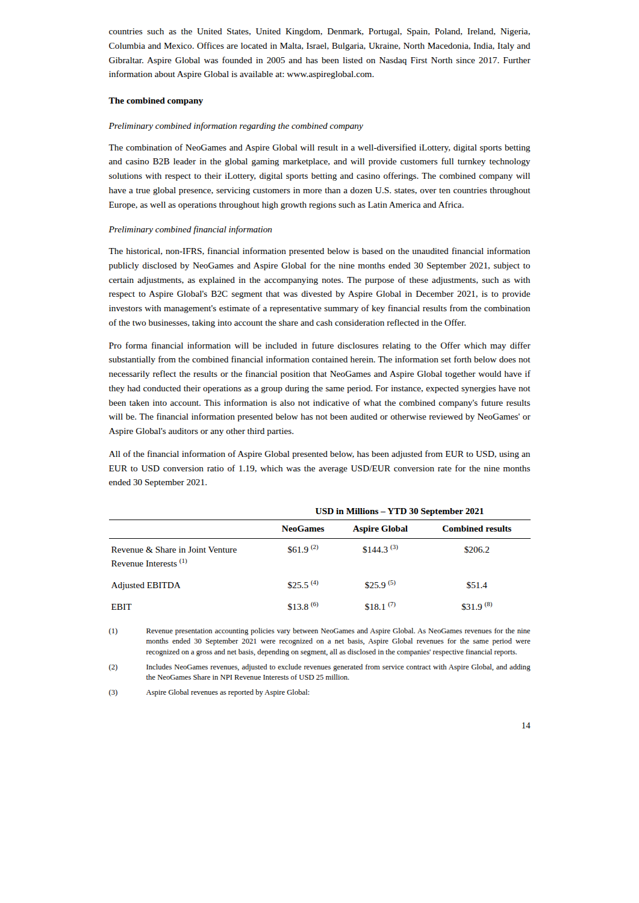countries such as the United States, United Kingdom, Denmark, Portugal, Spain, Poland, Ireland, Nigeria, Columbia and Mexico. Offices are located in Malta, Israel, Bulgaria, Ukraine, North Macedonia, India, Italy and Gibraltar. Aspire Global was founded in 2005 and has been listed on Nasdaq First North since 2017. Further information about Aspire Global is available at: www.aspireglobal.com.
The combined company
Preliminary combined information regarding the combined company
The combination of NeoGames and Aspire Global will result in a well-diversified iLottery, digital sports betting and casino B2B leader in the global gaming marketplace, and will provide customers full turnkey technology solutions with respect to their iLottery, digital sports betting and casino offerings. The combined company will have a true global presence, servicing customers in more than a dozen U.S. states, over ten countries throughout Europe, as well as operations throughout high growth regions such as Latin America and Africa.
Preliminary combined financial information
The historical, non-IFRS, financial information presented below is based on the unaudited financial information publicly disclosed by NeoGames and Aspire Global for the nine months ended 30 September 2021, subject to certain adjustments, as explained in the accompanying notes. The purpose of these adjustments, such as with respect to Aspire Global's B2C segment that was divested by Aspire Global in December 2021, is to provide investors with management's estimate of a representative summary of key financial results from the combination of the two businesses, taking into account the share and cash consideration reflected in the Offer.
Pro forma financial information will be included in future disclosures relating to the Offer which may differ substantially from the combined financial information contained herein. The information set forth below does not necessarily reflect the results or the financial position that NeoGames and Aspire Global together would have if they had conducted their operations as a group during the same period. For instance, expected synergies have not been taken into account. This information is also not indicative of what the combined company's future results will be. The financial information presented below has not been audited or otherwise reviewed by NeoGames' or Aspire Global's auditors or any other third parties.
All of the financial information of Aspire Global presented below, has been adjusted from EUR to USD, using an EUR to USD conversion ratio of 1.19, which was the average USD/EUR conversion rate for the nine months ended 30 September 2021.
| | USD in Millions – YTD 30 September 2021 |
| --- | --- |
| | NeoGames | Aspire Global | Combined results |
| Revenue & Share in Joint Venture Revenue Interests (1) | $61.9 (2) | $144.3 (3) | $206.2 |
| Adjusted EBITDA | $25.5 (4) | $25.9 (5) | $51.4 |
| EBIT | $13.8 (6) | $18.1 (7) | $31.9 (8) |
Revenue presentation accounting policies vary between NeoGames and Aspire Global. As NeoGames revenues for the nine months ended 30 September 2021 were recognized on a net basis, Aspire Global revenues for the same period were recognized on a gross and net basis, depending on segment, all as disclosed in the companies' respective financial reports.
Includes NeoGames revenues, adjusted to exclude revenues generated from service contract with Aspire Global, and adding the NeoGames Share in NPI Revenue Interests of USD 25 million.
Aspire Global revenues as reported by Aspire Global:
14